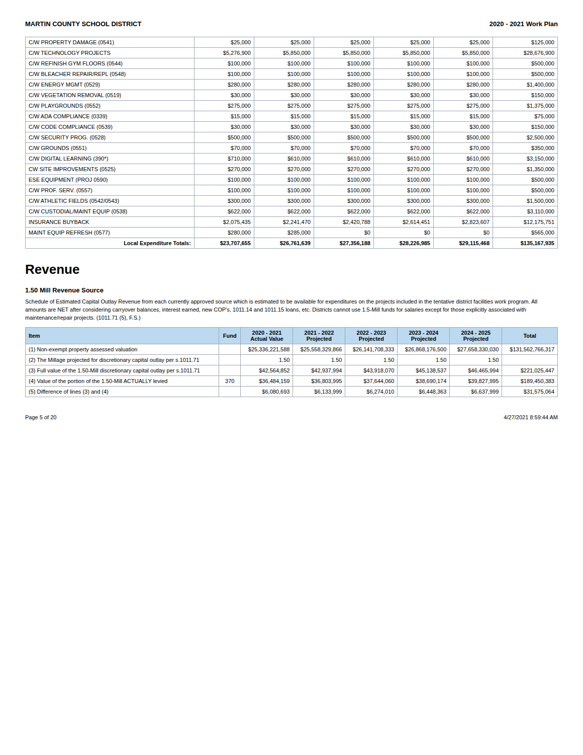MARTIN COUNTY SCHOOL DISTRICT
2020 - 2021 Work Plan
| C/W PROPERTY DAMAGE (0541) | $25,000 | $25,000 | $25,000 | $25,000 | $25,000 | $125,000 |
| C/W TECHNOLOGY PROJECTS | $5,276,900 | $5,850,000 | $5,850,000 | $5,850,000 | $5,850,000 | $28,676,900 |
| C/W REFINISH GYM FLOORS (0544) | $100,000 | $100,000 | $100,000 | $100,000 | $100,000 | $500,000 |
| C/W BLEACHER REPAIR/REPL (0548) | $100,000 | $100,000 | $100,000 | $100,000 | $100,000 | $500,000 |
| C/W ENERGY MGMT (0529) | $280,000 | $280,000 | $280,000 | $280,000 | $280,000 | $1,400,000 |
| C/W VEGETATION REMOVAL (0519) | $30,000 | $30,000 | $30,000 | $30,000 | $30,000 | $150,000 |
| C/W PLAYGROUNDS (0552) | $275,000 | $275,000 | $275,000 | $275,000 | $275,000 | $1,375,000 |
| C/W ADA COMPLIANCE (0339) | $15,000 | $15,000 | $15,000 | $15,000 | $15,000 | $75,000 |
| C/W CODE COMPLIANCE (0539) | $30,000 | $30,000 | $30,000 | $30,000 | $30,000 | $150,000 |
| C/W SECURITY PROG. (0528) | $500,000 | $500,000 | $500,000 | $500,000 | $500,000 | $2,500,000 |
| C/W GROUNDS (0551) | $70,000 | $70,000 | $70,000 | $70,000 | $70,000 | $350,000 |
| C/W DIGITAL LEARNING (390*) | $710,000 | $610,000 | $610,000 | $610,000 | $610,000 | $3,150,000 |
| CW SITE IMPROVEMENTS (0525) | $270,000 | $270,000 | $270,000 | $270,000 | $270,000 | $1,350,000 |
| ESE EQUIPMENT (PROJ 0590) | $100,000 | $100,000 | $100,000 | $100,000 | $100,000 | $500,000 |
| C/W PROF. SERV. (0557) | $100,000 | $100,000 | $100,000 | $100,000 | $100,000 | $500,000 |
| C/W ATHLETIC FIELDS (0542/0543) | $300,000 | $300,000 | $300,000 | $300,000 | $300,000 | $1,500,000 |
| C/W CUSTODIAL/MAINT EQUIP (0538) | $622,000 | $622,000 | $622,000 | $622,000 | $622,000 | $3,110,000 |
| INSURANCE BUYBACK | $2,075,435 | $2,241,470 | $2,420,788 | $2,614,451 | $2,823,607 | $12,175,751 |
| MAINT EQUIP REFRESH (0577) | $280,000 | $285,000 | $0 | $0 | $0 | $565,000 |
| Local Expenditure Totals: | $23,707,655 | $26,761,639 | $27,356,188 | $28,226,985 | $29,115,468 | $135,167,935 |
Revenue
1.50 Mill Revenue Source
Schedule of Estimated Capital Outlay Revenue from each currently approved source which is estimated to be available for expenditures on the projects included in the tentative district facilities work program. All amounts are NET after considering carryover balances, interest earned, new COP's, 1011.14 and 1011.15 loans, etc. Districts cannot use 1.5-Mill funds for salaries except for those explicitly associated with maintenance/repair projects. (1011.71 (5), F.S.)
| Item | Fund | 2020 - 2021 Actual Value | 2021 - 2022 Projected | 2022 - 2023 Projected | 2023 - 2024 Projected | 2024 - 2025 Projected | Total |
| --- | --- | --- | --- | --- | --- | --- | --- |
| (1) Non-exempt property assessed valuation | | $25,336,221,588 | $25,558,329,866 | $26,141,708,333 | $26,868,176,500 | $27,658,330,030 | $131,562,766,317 |
| (2) The Millage projected for discretionary capital outlay per s.1011.71 | | 1.50 | 1.50 | 1.50 | 1.50 | 1.50 | |
| (3) Full value of the 1.50-Mill discretionary capital outlay per s.1011.71 | | $42,564,852 | $42,937,994 | $43,918,070 | $45,138,537 | $46,465,994 | $221,025,447 |
| (4) Value of the portion of the 1.50-Mill ACTUALLY levied | 370 | $36,484,159 | $36,803,995 | $37,644,060 | $38,690,174 | $39,827,995 | $189,450,383 |
| (5) Difference of lines (3) and (4) | | $6,080,693 | $6,133,999 | $6,274,010 | $6,448,363 | $6,637,999 | $31,575,064 |
Page 5 of 20
4/27/2021 8:59:44 AM